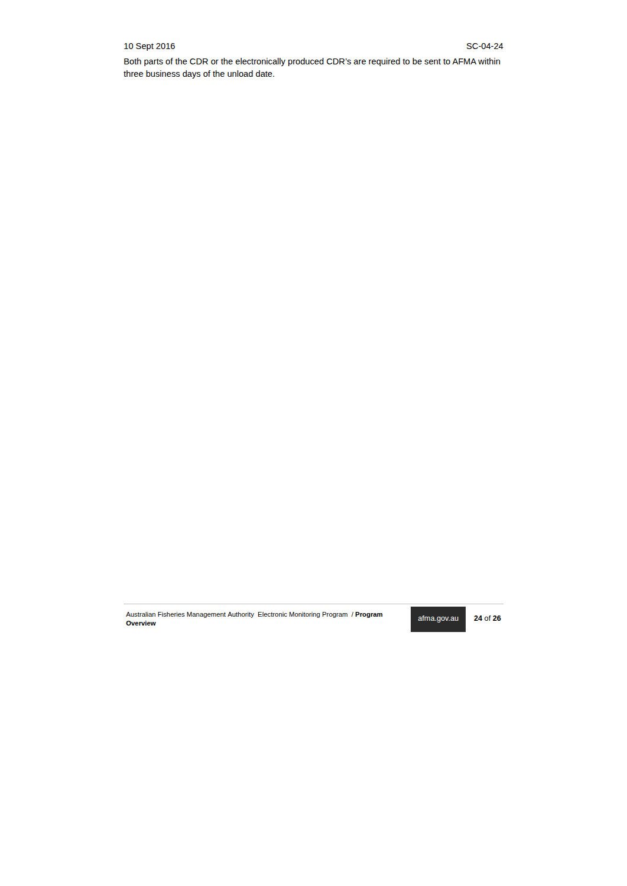10 Sept 2016 SC-04-24
Both parts of the CDR or the electronically produced CDR’s are required to be sent to AFMA within three business days of the unload date.
Australian Fisheries Management Authority Electronic Monitoring Program / Program Overview
afma.gov.au
24 of 26